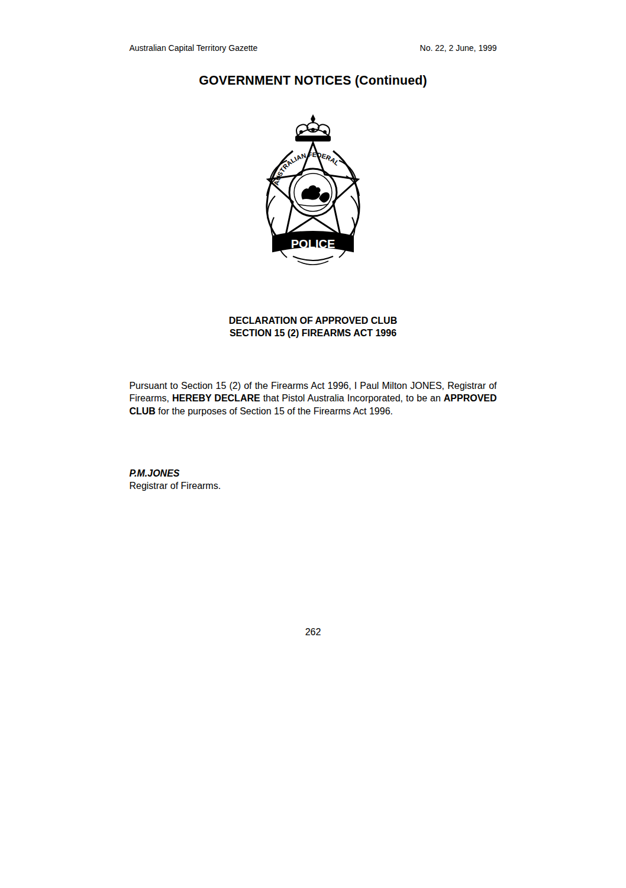Australian Capital Territory Gazette
No. 22, 2 June, 1999
GOVERNMENT NOTICES (Continued)
POLICE AUSTRALIAN FEDERAL
DECLARATION OF APPROVED CLUB
SECTION 15 (2) FIREARMS ACT 1996
Pursuant to Section 15 (2) of the Firearms Act 1996, I Paul Milton JONES, Registrar of Firearms, HEREBY DECLARE that Pistol Australia Incorporated, to be an APPROVED CLUB for the purposes of Section 15 of the Firearms Act 1996.
P.M.JONES
Registrar of Firearms.
262